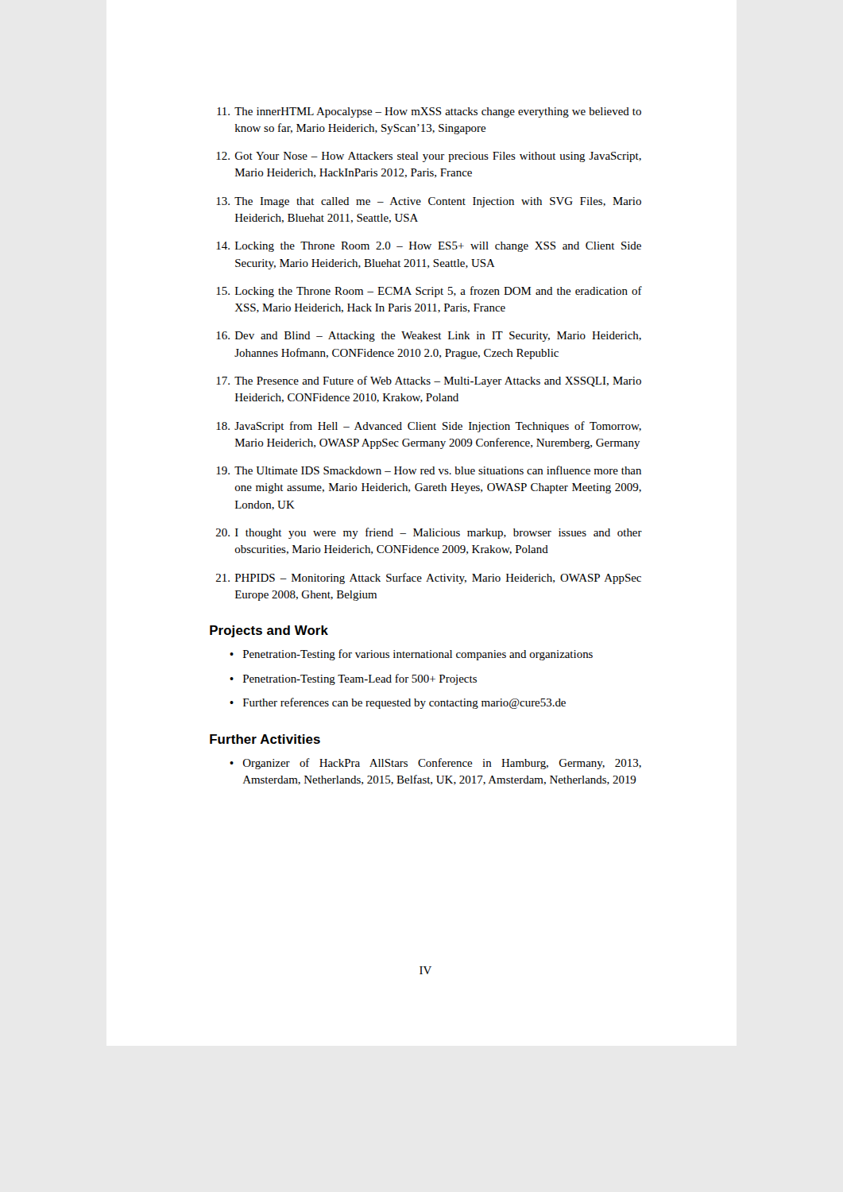The innerHTML Apocalypse – How mXSS attacks change everything we believed to know so far, Mario Heiderich, SyScan’13, Singapore
Got Your Nose – How Attackers steal your precious Files without using JavaScript, Mario Heiderich, HackInParis 2012, Paris, France
The Image that called me – Active Content Injection with SVG Files, Mario Heiderich, Bluehat 2011, Seattle, USA
Locking the Throne Room 2.0 – How ES5+ will change XSS and Client Side Security, Mario Heiderich, Bluehat 2011, Seattle, USA
Locking the Throne Room – ECMA Script 5, a frozen DOM and the eradication of XSS, Mario Heiderich, Hack In Paris 2011, Paris, France
Dev and Blind – Attacking the Weakest Link in IT Security, Mario Heiderich, Johannes Hofmann, CONFidence 2010 2.0, Prague, Czech Republic
The Presence and Future of Web Attacks – Multi-Layer Attacks and XSSQLI, Mario Heiderich, CONFidence 2010, Krakow, Poland
JavaScript from Hell – Advanced Client Side Injection Techniques of Tomorrow, Mario Heiderich, OWASP AppSec Germany 2009 Conference, Nuremberg, Germany
The Ultimate IDS Smackdown – How red vs. blue situations can influence more than one might assume, Mario Heiderich, Gareth Heyes, OWASP Chapter Meeting 2009, London, UK
I thought you were my friend – Malicious markup, browser issues and other obscurities, Mario Heiderich, CONFidence 2009, Krakow, Poland
PHPIDS – Monitoring Attack Surface Activity, Mario Heiderich, OWASP AppSec Europe 2008, Ghent, Belgium
Projects and Work
Penetration-Testing for various international companies and organizations
Penetration-Testing Team-Lead for 500+ Projects
Further references can be requested by contacting mario@cure53.de
Further Activities
Organizer of HackPra AllStars Conference in Hamburg, Germany, 2013, Amsterdam, Netherlands, 2015, Belfast, UK, 2017, Amsterdam, Netherlands, 2019
IV